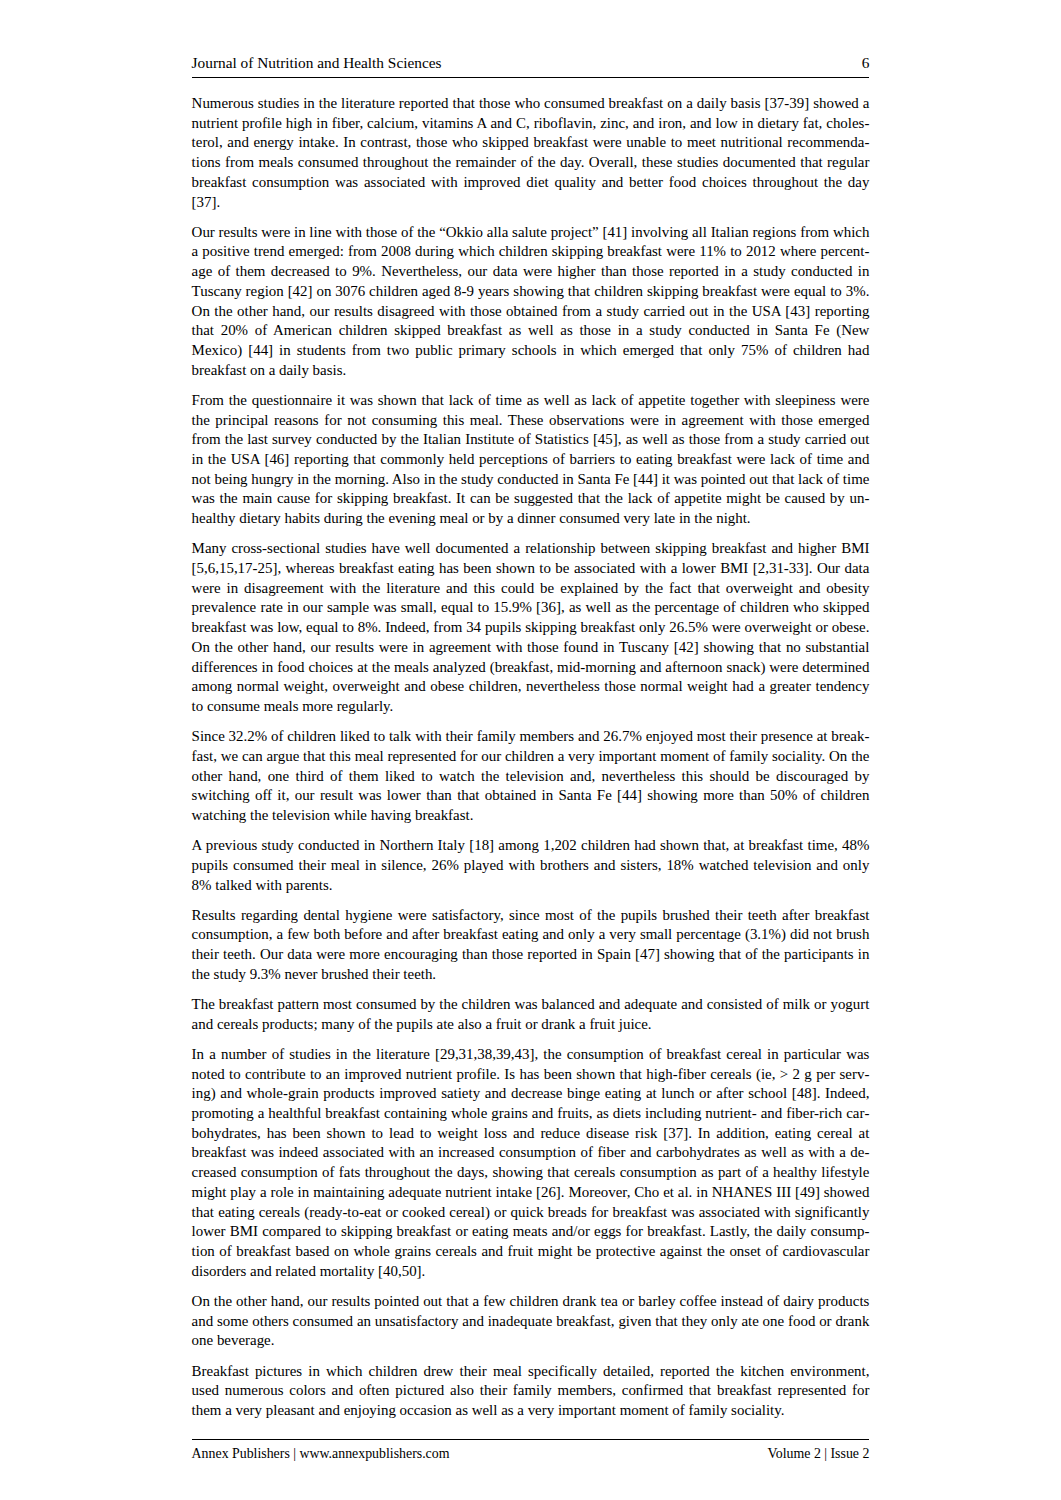Journal of Nutrition and Health Sciences
6
Numerous studies in the literature reported that those who consumed breakfast on a daily basis [37-39] showed a nutrient profile high in fiber, calcium, vitamins A and C, riboflavin, zinc, and iron, and low in dietary fat, cholesterol, and energy intake. In contrast, those who skipped breakfast were unable to meet nutritional recommendations from meals consumed throughout the remainder of the day. Overall, these studies documented that regular breakfast consumption was associated with improved diet quality and better food choices throughout the day [37].
Our results were in line with those of the “Okkio alla salute project” [41] involving all Italian regions from which a positive trend emerged: from 2008 during which children skipping breakfast were 11% to 2012 where percentage of them decreased to 9%. Nevertheless, our data were higher than those reported in a study conducted in Tuscany region [42] on 3076 children aged 8-9 years showing that children skipping breakfast were equal to 3%. On the other hand, our results disagreed with those obtained from a study carried out in the USA [43] reporting that 20% of American children skipped breakfast as well as those in a study conducted in Santa Fe (New Mexico) [44] in students from two public primary schools in which emerged that only 75% of children had breakfast on a daily basis.
From the questionnaire it was shown that lack of time as well as lack of appetite together with sleepiness were the principal reasons for not consuming this meal. These observations were in agreement with those emerged from the last survey conducted by the Italian Institute of Statistics [45], as well as those from a study carried out in the USA [46] reporting that commonly held perceptions of barriers to eating breakfast were lack of time and not being hungry in the morning. Also in the study conducted in Santa Fe [44] it was pointed out that lack of time was the main cause for skipping breakfast. It can be suggested that the lack of appetite might be caused by unhealthy dietary habits during the evening meal or by a dinner consumed very late in the night.
Many cross-sectional studies have well documented a relationship between skipping breakfast and higher BMI [5,6,15,17-25], whereas breakfast eating has been shown to be associated with a lower BMI [2,31-33]. Our data were in disagreement with the literature and this could be explained by the fact that overweight and obesity prevalence rate in our sample was small, equal to 15.9% [36], as well as the percentage of children who skipped breakfast was low, equal to 8%. Indeed, from 34 pupils skipping breakfast only 26.5% were overweight or obese. On the other hand, our results were in agreement with those found in Tuscany [42] showing that no substantial differences in food choices at the meals analyzed (breakfast, mid-morning and afternoon snack) were determined among normal weight, overweight and obese children, nevertheless those normal weight had a greater tendency to consume meals more regularly.
Since 32.2% of children liked to talk with their family members and 26.7% enjoyed most their presence at breakfast, we can argue that this meal represented for our children a very important moment of family sociality. On the other hand, one third of them liked to watch the television and, nevertheless this should be discouraged by switching off it, our result was lower than that obtained in Santa Fe [44] showing more than 50% of children watching the television while having breakfast.
A previous study conducted in Northern Italy [18] among 1,202 children had shown that, at breakfast time, 48% pupils consumed their meal in silence, 26% played with brothers and sisters, 18% watched television and only 8% talked with parents.
Results regarding dental hygiene were satisfactory, since most of the pupils brushed their teeth after breakfast consumption, a few both before and after breakfast eating and only a very small percentage (3.1%) did not brush their teeth. Our data were more encouraging than those reported in Spain [47] showing that of the participants in the study 9.3% never brushed their teeth.
The breakfast pattern most consumed by the children was balanced and adequate and consisted of milk or yogurt and cereals products; many of the pupils ate also a fruit or drank a fruit juice.
In a number of studies in the literature [29,31,38,39,43], the consumption of breakfast cereal in particular was noted to contribute to an improved nutrient profile. Is has been shown that high-fiber cereals (ie, > 2 g per serving) and whole-grain products improved satiety and decrease binge eating at lunch or after school [48]. Indeed, promoting a healthful breakfast containing whole grains and fruits, as diets including nutrient- and fiber-rich carbohydrates, has been shown to lead to weight loss and reduce disease risk [37]. In addition, eating cereal at breakfast was indeed associated with an increased consumption of fiber and carbohydrates as well as with a decreased consumption of fats throughout the days, showing that cereals consumption as part of a healthy lifestyle might play a role in maintaining adequate nutrient intake [26]. Moreover, Cho et al. in NHANES III [49] showed that eating cereals (ready-to-eat or cooked cereal) or quick breads for breakfast was associated with significantly lower BMI compared to skipping breakfast or eating meats and/or eggs for breakfast. Lastly, the daily consumption of breakfast based on whole grains cereals and fruit might be protective against the onset of cardiovascular disorders and related mortality [40,50].
On the other hand, our results pointed out that a few children drank tea or barley coffee instead of dairy products and some others consumed an unsatisfactory and inadequate breakfast, given that they only ate one food or drank one beverage.
Breakfast pictures in which children drew their meal specifically detailed, reported the kitchen environment, used numerous colors and often pictured also their family members, confirmed that breakfast represented for them a very pleasant and enjoying occasion as well as a very important moment of family sociality.
Annex Publishers | www.annexpublishers.com
Volume 2 | Issue 2